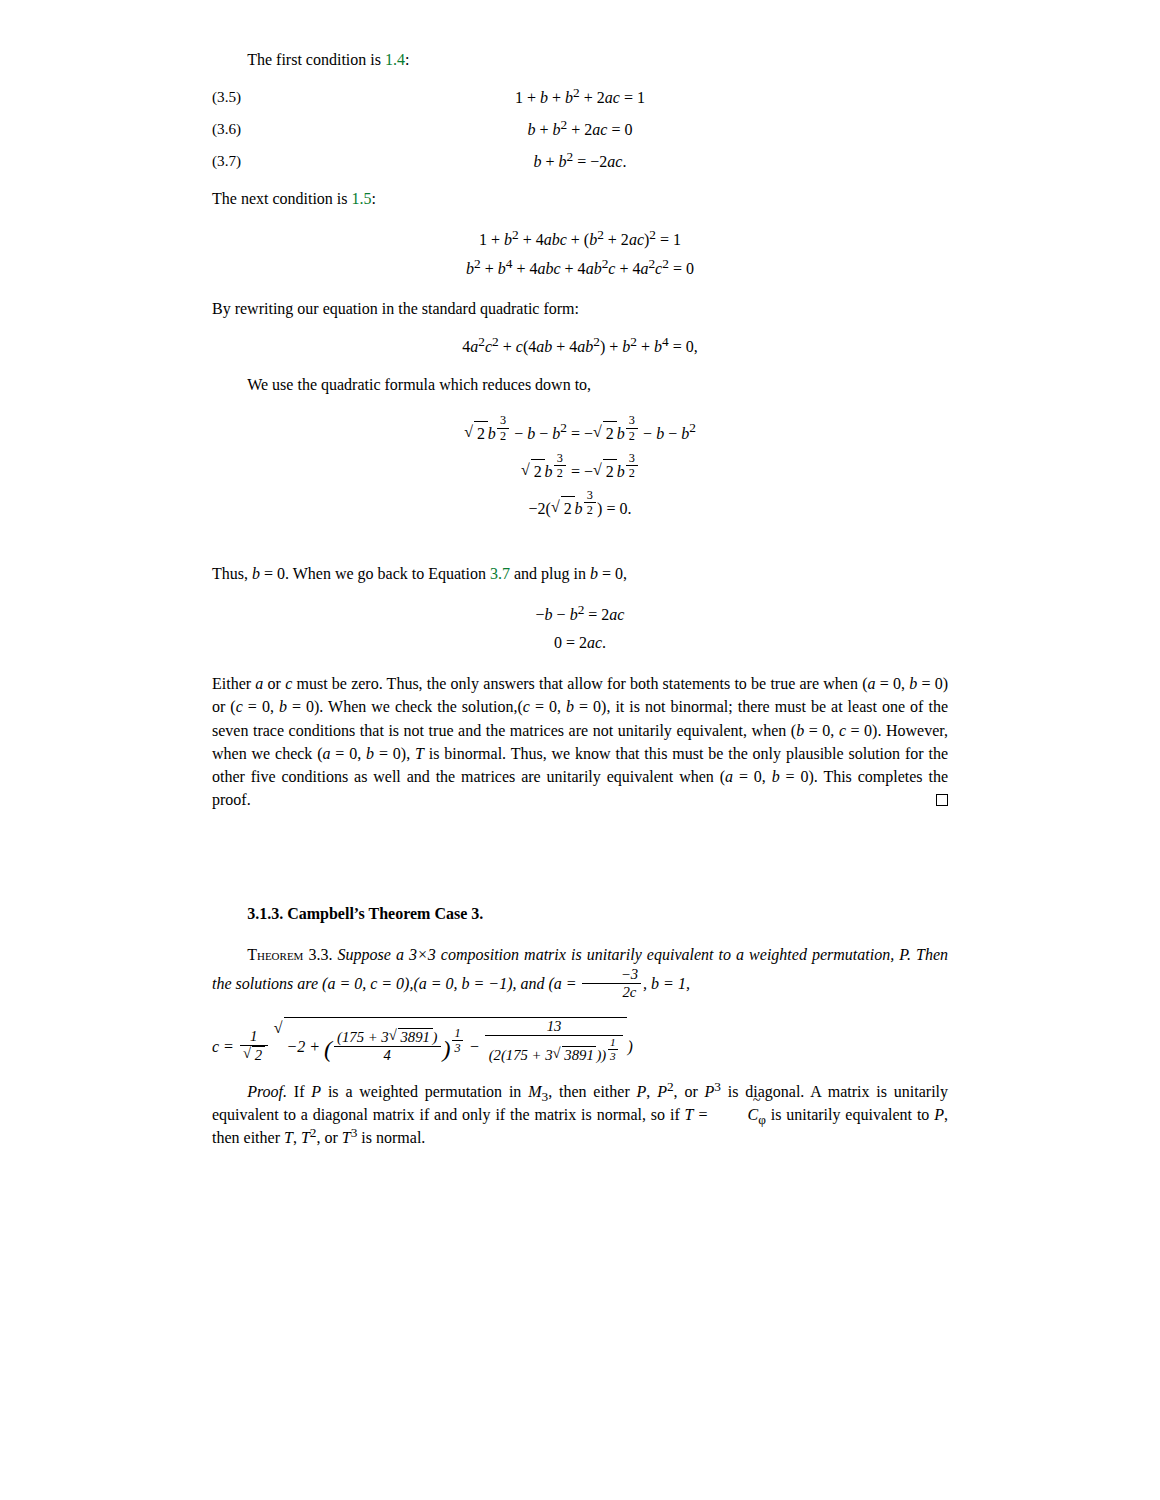The first condition is 1.4:
(3.5)
1 + b + b2 + 2ac = 1
(3.6)
b + b2 + 2ac = 0
(3.7)
b + b2 = −2ac.
The next condition is 1.5:
1 + b2 + 4abc + (b2 + 2ac)2 = 1
b2 + b4 + 4abc + 4ab2c + 4a2c2 = 0
By rewriting our equation in the standard quadratic form:
4a2c2 + c(4ab + 4ab2) + b2 + b4 = 0,
We use the quadratic formula which reduces down to,
2 b32 − b − b2 = −2 b32 − b − b2
2 b32 = −2 b32
−2(2 b32) = 0.
Thus, b = 0. When we go back to Equation 3.7 and plug in b = 0,
−b − b2 = 2ac
0 = 2ac.
Either a or c must be zero. Thus, the only answers that allow for both statements to be true are when (a = 0, b = 0) or (c = 0, b = 0). When we check the solution,(c = 0, b = 0), it is not binormal; there must be at least one of the seven trace conditions that is not true and the matrices are not unitarily equivalent, when (b = 0, c = 0). However, when we check (a = 0, b = 0), T is binormal. Thus, we know that this must be the only plausible solution for the other five conditions as well and the matrices are unitarily equivalent when (a = 0, b = 0). This completes the proof.
3.1.3. Campbell’s Theorem Case 3.
Theorem 3.3. Suppose a 3×3 composition matrix is unitarily equivalent to a weighted permutation, P. Then the solutions are (a = 0, c = 0),(a = 0, b = −1), and (a = −32c, b = 1,
c = 12 −2 + ((175 + 33891) 4)13 − 13(2(175 + 33891))13)
Proof. If P is a weighted permutation in M3, then either P, P2, or P3 is diagonal. A matrix is unitarily equivalent to a diagonal matrix if and only if the matrix is normal, so if T = ~Cφ is unitarily equivalent to P, then either T, T2, or T3 is normal.